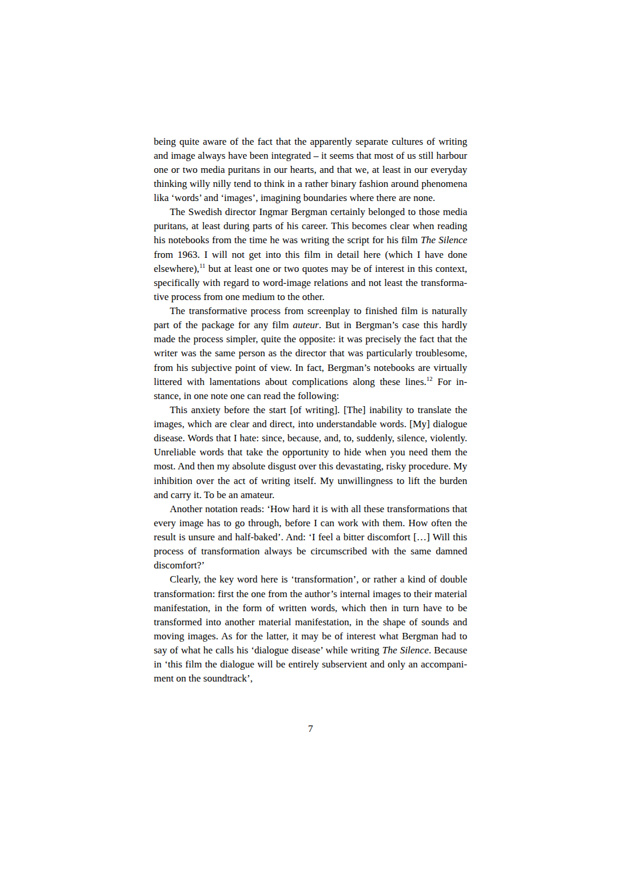being quite aware of the fact that the apparently separate cultures of writing and image always have been integrated – it seems that most of us still harbour one or two media puritans in our hearts, and that we, at least in our everyday thinking willy nilly tend to think in a rather binary fashion around phenomena lika ‘words’ and ‘images’, imagining boundaries where there are none.
The Swedish director Ingmar Bergman certainly belonged to those media puritans, at least during parts of his career. This becomes clear when reading his notebooks from the time he was writing the script for his film The Silence from 1963. I will not get into this film in detail here (which I have done elsewhere),11 but at least one or two quotes may be of interest in this context, specifically with regard to word-image relations and not least the transformative process from one medium to the other.
The transformative process from screenplay to finished film is naturally part of the package for any film auteur. But in Bergman’s case this hardly made the process simpler, quite the opposite: it was precisely the fact that the writer was the same person as the director that was particularly troublesome, from his subjective point of view. In fact, Bergman’s notebooks are virtually littered with lamentations about complications along these lines.12 For instance, in one note one can read the following:
This anxiety before the start [of writing]. [The] inability to translate the images, which are clear and direct, into understandable words. [My] dialogue disease. Words that I hate: since, because, and, to, suddenly, silence, violently. Unreliable words that take the opportunity to hide when you need them the most. And then my absolute disgust over this devastating, risky procedure. My inhibition over the act of writing itself. My unwillingness to lift the burden and carry it. To be an amateur.
Another notation reads: ‘How hard it is with all these transformations that every image has to go through, before I can work with them. How often the result is unsure and half-baked’. And: ‘I feel a bitter discomfort […] Will this process of transformation always be circumscribed with the same damned discomfort?’
Clearly, the key word here is ‘transformation’, or rather a kind of double transformation: first the one from the author’s internal images to their material manifestation, in the form of written words, which then in turn have to be transformed into another material manifestation, in the shape of sounds and moving images. As for the latter, it may be of interest what Bergman had to say of what he calls his ‘dialogue disease’ while writing The Silence. Because in ‘this film the dialogue will be entirely subservient and only an accompaniment on the soundtrack’,
7